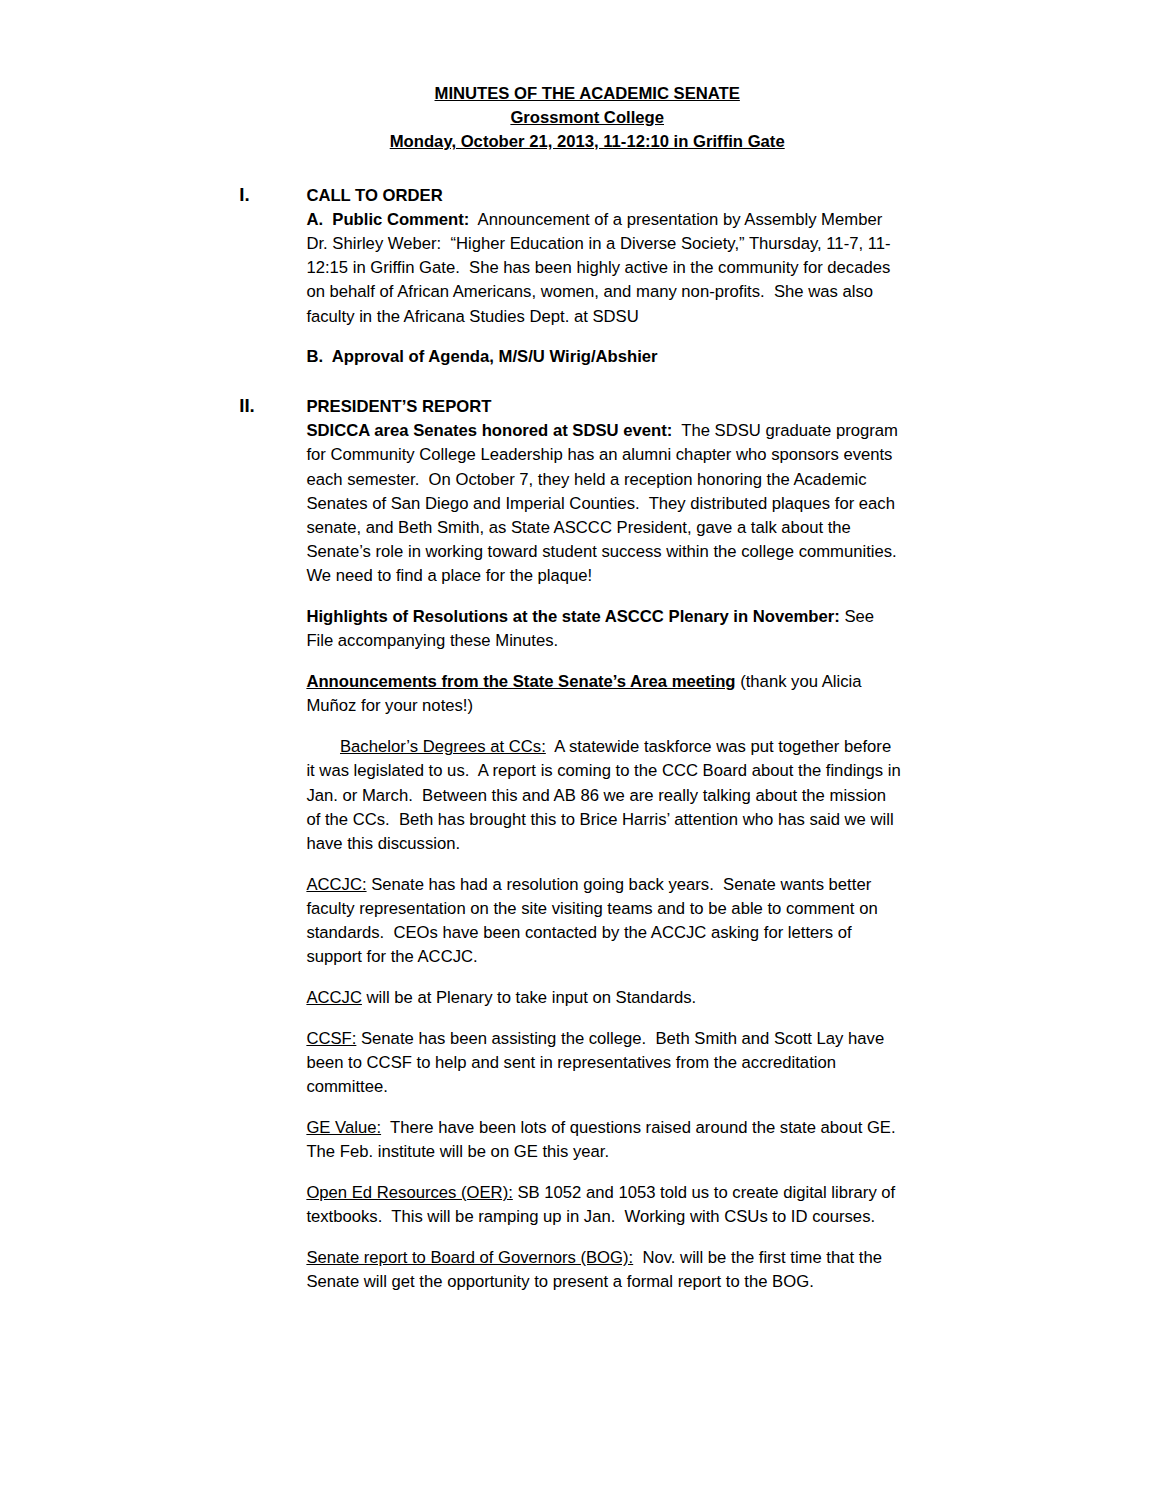MINUTES OF THE ACADEMIC SENATE
Grossmont College
Monday, October 21, 2013, 11-12:10 in Griffin Gate
CALL TO ORDER
A. Public Comment: Announcement of a presentation by Assembly Member Dr. Shirley Weber: “Higher Education in a Diverse Society,” Thursday, 11-7, 11-12:15 in Griffin Gate. She has been highly active in the community for decades on behalf of African Americans, women, and many non-profits. She was also faculty in the Africana Studies Dept. at SDSU
B. Approval of Agenda, M/S/U Wirig/Abshier
PRESIDENT’S REPORT
SDICCA area Senates honored at SDSU event: The SDSU graduate program for Community College Leadership has an alumni chapter who sponsors events each semester. On October 7, they held a reception honoring the Academic Senates of San Diego and Imperial Counties. They distributed plaques for each senate, and Beth Smith, as State ASCCC President, gave a talk about the Senate’s role in working toward student success within the college communities. We need to find a place for the plaque!
Highlights of Resolutions at the state ASCCC Plenary in November: See File accompanying these Minutes.
Announcements from the State Senate’s Area meeting (thank you Alicia Muñoz for your notes!)
Bachelor’s Degrees at CCs: A statewide taskforce was put together before it was legislated to us. A report is coming to the CCC Board about the findings in Jan. or March. Between this and AB 86 we are really talking about the mission of the CCs. Beth has brought this to Brice Harris’ attention who has said we will have this discussion.
ACCJC: Senate has had a resolution going back years. Senate wants better faculty representation on the site visiting teams and to be able to comment on standards. CEOs have been contacted by the ACCJC asking for letters of support for the ACCJC.
ACCJC will be at Plenary to take input on Standards.
CCSF: Senate has been assisting the college. Beth Smith and Scott Lay have been to CCSF to help and sent in representatives from the accreditation committee.
GE Value: There have been lots of questions raised around the state about GE. The Feb. institute will be on GE this year.
Open Ed Resources (OER): SB 1052 and 1053 told us to create digital library of textbooks. This will be ramping up in Jan. Working with CSUs to ID courses.
Senate report to Board of Governors (BOG): Nov. will be the first time that the Senate will get the opportunity to present a formal report to the BOG.